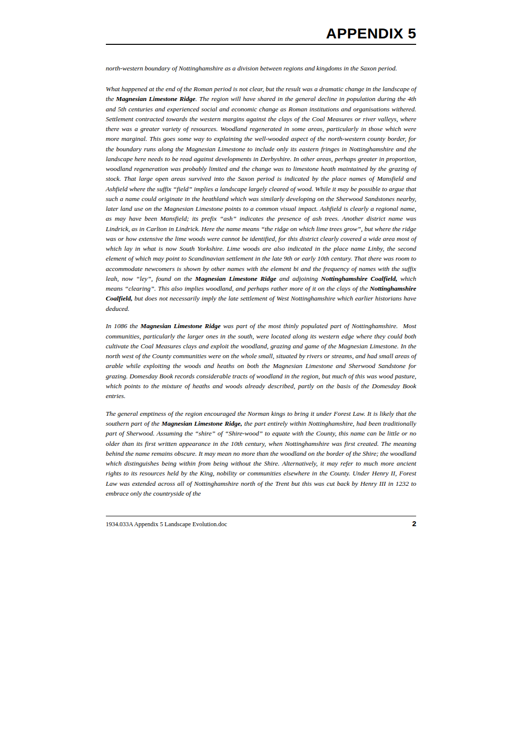APPENDIX 5
north-western boundary of Nottinghamshire as a division between regions and kingdoms in the Saxon period.
What happened at the end of the Roman period is not clear, but the result was a dramatic change in the landscape of the Magnesian Limestone Ridge. The region will have shared in the general decline in population during the 4th and 5th centuries and experienced social and economic change as Roman institutions and organisations withered. Settlement contracted towards the western margins against the clays of the Coal Measures or river valleys, where there was a greater variety of resources. Woodland regenerated in some areas, particularly in those which were more marginal. This goes some way to explaining the well-wooded aspect of the north-western county border, for the boundary runs along the Magnesian Limestone to include only its eastern fringes in Nottinghamshire and the landscape here needs to be read against developments in Derbyshire. In other areas, perhaps greater in proportion, woodland regeneration was probably limited and the change was to limestone heath maintained by the grazing of stock. That large open areas survived into the Saxon period is indicated by the place names of Mansfield and Ashfield where the suffix “field” implies a landscape largely cleared of wood. While it may be possible to argue that such a name could originate in the heathland which was similarly developing on the Sherwood Sandstones nearby, later land use on the Magnesian Limestone points to a common visual impact. Ashfield is clearly a regional name, as may have been Mansfield; its prefix “ash” indicates the presence of ash trees. Another district name was Lindrick, as in Carlton in Lindrick. Here the name means “the ridge on which lime trees grow”, but where the ridge was or how extensive the lime woods were cannot be identified, for this district clearly covered a wide area most of which lay in what is now South Yorkshire. Lime woods are also indicated in the place name Linby, the second element of which may point to Scandinavian settlement in the late 9th or early 10th century. That there was room to accommodate newcomers is shown by other names with the element bi and the frequency of names with the suffix leah, now “ley”, found on the Magnesian Limestone Ridge and adjoining Nottinghamshire Coalfield, which means “clearing”. This also implies woodland, and perhaps rather more of it on the clays of the Nottinghamshire Coalfield, but does not necessarily imply the late settlement of West Nottinghamshire which earlier historians have deduced.
In 1086 the Magnesian Limestone Ridge was part of the most thinly populated part of Nottinghamshire. Most communities, particularly the larger ones in the south, were located along its western edge where they could both cultivate the Coal Measures clays and exploit the woodland, grazing and game of the Magnesian Limestone. In the north west of the County communities were on the whole small, situated by rivers or streams, and had small areas of arable while exploiting the woods and heaths on both the Magnesian Limestone and Sherwood Sandstone for grazing. Domesday Book records considerable tracts of woodland in the region, but much of this was wood pasture, which points to the mixture of heaths and woods already described, partly on the basis of the Domesday Book entries.
The general emptiness of the region encouraged the Norman kings to bring it under Forest Law. It is likely that the southern part of the Magnesian Limestone Ridge, the part entirely within Nottinghamshire, had been traditionally part of Sherwood. Assuming the “shire” of “Shire-wood” to equate with the County, this name can be little or no older than its first written appearance in the 10th century, when Nottinghamshire was first created. The meaning behind the name remains obscure. It may mean no more than the woodland on the border of the Shire; the woodland which distinguishes being within from being without the Shire. Alternatively, it may refer to much more ancient rights to its resources held by the King, nobility or communities elsewhere in the County. Under Henry II, Forest Law was extended across all of Nottinghamshire north of the Trent but this was cut back by Henry III in 1232 to embrace only the countryside of the
1934.033A Appendix 5 Landscape Evolution.doc 2